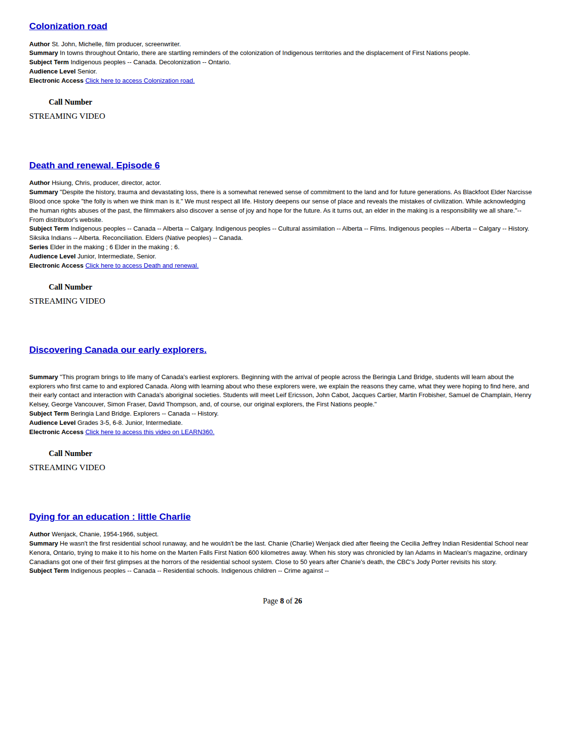Colonization road
Author St. John, Michelle, film producer, screenwriter.
Summary In towns throughout Ontario, there are startling reminders of the colonization of Indigenous territories and the displacement of First Nations people.
Subject Term Indigenous peoples -- Canada. Decolonization -- Ontario.
Audience Level Senior.
Electronic Access Click here to access Colonization road.
Call Number
STREAMING VIDEO
Death and renewal. Episode 6
Author Hsiung, Chris, producer, director, actor.
Summary "Despite the history, trauma and devastating loss, there is a somewhat renewed sense of commitment to the land and for future generations. As Blackfoot Elder Narcisse Blood once spoke "the folly is when we think man is it." We must respect all life. History deepens our sense of place and reveals the mistakes of civilization. While acknowledging the human rights abuses of the past, the filmmakers also discover a sense of joy and hope for the future. As it turns out, an elder in the making is a responsibility we all share."--From distributor's website.
Subject Term Indigenous peoples -- Canada -- Alberta -- Calgary. Indigenous peoples -- Cultural assimilation -- Alberta -- Films. Indigenous peoples -- Alberta -- Calgary -- History. Siksika Indians -- Alberta. Reconciliation. Elders (Native peoples) -- Canada.
Series Elder in the making ; 6 Elder in the making ; 6.
Audience Level Junior, Intermediate, Senior.
Electronic Access Click here to access Death and renewal.
Call Number
STREAMING VIDEO
Discovering Canada our early explorers.
Summary "This program brings to life many of Canada's earliest explorers. Beginning with the arrival of people across the Beringia Land Bridge, students will learn about the explorers who first came to and explored Canada. Along with learning about who these explorers were, we explain the reasons they came, what they were hoping to find here, and their early contact and interaction with Canada's aboriginal societies. Students will meet Leif Ericsson, John Cabot, Jacques Cartier, Martin Frobisher, Samuel de Champlain, Henry Kelsey, George Vancouver, Simon Fraser, David Thompson, and, of course, our original explorers, the First Nations people."
Subject Term Beringia Land Bridge. Explorers -- Canada -- History.
Audience Level Grades 3-5, 6-8. Junior, Intermediate.
Electronic Access Click here to access this video on LEARN360.
Call Number
STREAMING VIDEO
Dying for an education : little Charlie
Author Wenjack, Chanie, 1954-1966, subject.
Summary He wasn't the first residential school runaway, and he wouldn't be the last. Chanie (Charlie) Wenjack died after fleeing the Cecilia Jeffrey Indian Residential School near Kenora, Ontario, trying to make it to his home on the Marten Falls First Nation 600 kilometres away. When his story was chronicled by Ian Adams in Maclean's magazine, ordinary Canadians got one of their first glimpses at the horrors of the residential school system. Close to 50 years after Chanie's death, the CBC's Jody Porter revisits his story.
Subject Term Indigenous peoples -- Canada -- Residential schools. Indigenous children -- Crime against --
Page 8 of 26